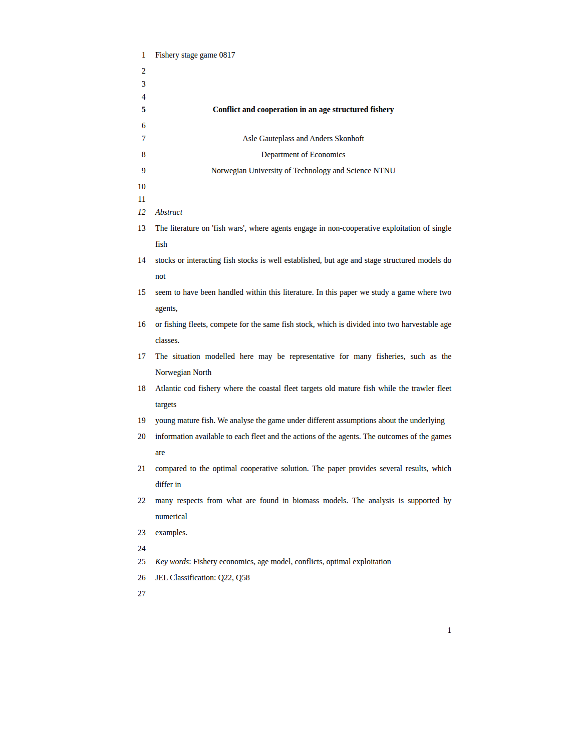Fishery stage game 0817
Conflict and cooperation in an age structured fishery
Asle Gauteplass and Anders Skonhoft
Department of Economics
Norwegian University of Technology and Science NTNU
Abstract
The literature on 'fish wars', where agents engage in non-cooperative exploitation of single fish
stocks or interacting fish stocks is well established, but age and stage structured models do not
seem to have been handled within this literature. In this paper we study a game where two agents,
or fishing fleets, compete for the same fish stock, which is divided into two harvestable age classes.
The situation modelled here may be representative for many fisheries, such as the Norwegian North
Atlantic cod fishery where the coastal fleet targets old mature fish while the trawler fleet targets
young mature fish. We analyse the game under different assumptions about the underlying
information available to each fleet and the actions of the agents. The outcomes of the games are
compared to the optimal cooperative solution. The paper provides several results, which differ in
many respects from what are found in biomass models. The analysis is supported by numerical
examples.
Key words: Fishery economics, age model, conflicts, optimal exploitation
JEL Classification: Q22, Q58
1